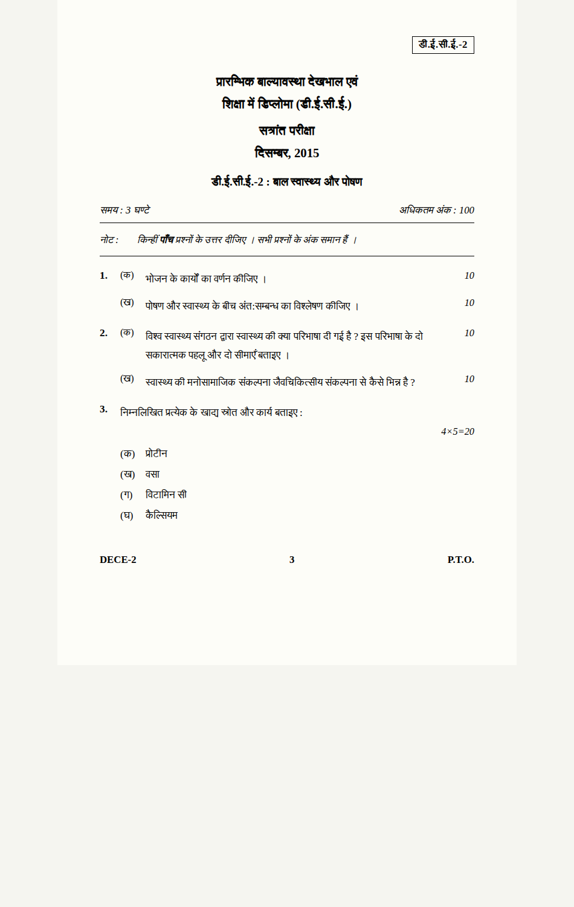डी.ई.सी.ई.-2
प्रारम्भिक बाल्यावस्था देखभाल एवं
शिक्षा में डिप्लोमा (डी.ई.सी.ई.)
सत्रांत परीक्षा
दिसम्बर, 2015
डी.ई.सी.ई.-2 : बाल स्वास्थ्य और पोषण
समय : 3 घण्टे अधिकतम अंक : 100
नोट : किन्हीं पाँच प्रश्नों के उत्तर दीजिए । सभी प्रश्नों के अंक समान हैं ।
1.
(क)
भोजन के कार्यों का वर्णन कीजिए ।
10
(ख)
पोषण और स्वास्थ्य के बीच अंत:सम्बन्ध का विश्लेषण कीजिए ।
10
2.
(क)
विश्व स्वास्थ्य संगठन द्वारा स्वास्थ्य की क्या परिभाषा दी गई है ? इस परिभाषा के दो सकारात्मक पहलू और दो सीमाएँ बताइए ।
10
(ख)
स्वास्थ्य की मनोसामाजिक संकल्पना जैवचिकित्सीय संकल्पना से कैसे भिन्न है ?
10
3.
निम्नलिखित प्रत्येक के खाद्य स्रोत और कार्य बताइए :
4×5=20
(क) प्रोटीन
(ख) वसा
(ग) विटामिन सी
(घ) कैल्सियम
DECE-2 3 P.T.O.